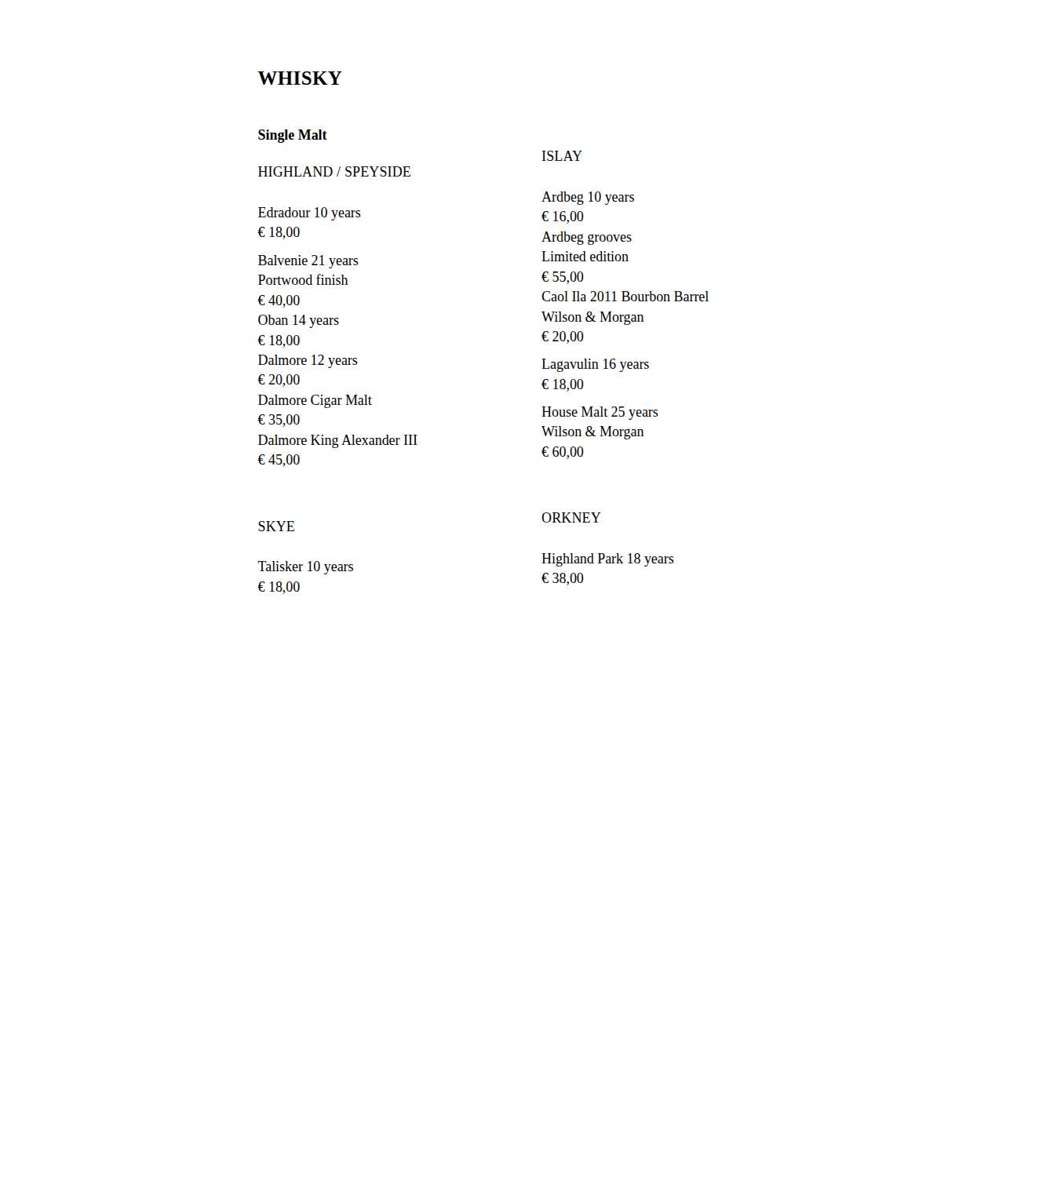WHISKY
Single Malt
HIGHLAND / SPEYSIDE
Edradour 10 years€ 18,00
Balvenie 21 yearsPortwood finish€ 40,00
Oban 14 years€ 18,00
Dalmore 12 years€ 20,00
Dalmore Cigar Malt€ 35,00
Dalmore King Alexander III€ 45,00
SKYE
Talisker 10 years€ 18,00
ISLAY
Ardbeg 10 years€ 16,00
Ardbeg groovesLimited edition€ 55,00
Caol Ila 2011 Bourbon BarrelWilson & Morgan€ 20,00
Lagavulin 16 years€ 18,00
House Malt 25 yearsWilson & Morgan€ 60,00
ORKNEY
Highland Park 18 years€ 38,00